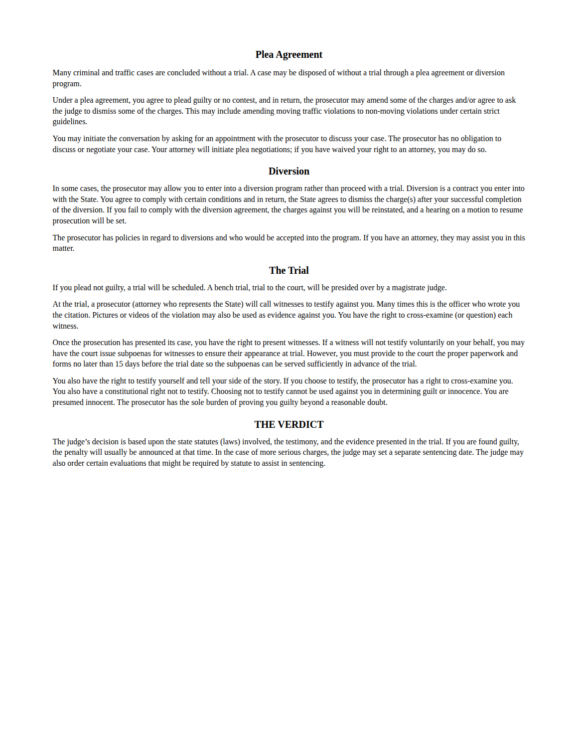Plea Agreement
Many criminal and traffic cases are concluded without a trial. A case may be disposed of without a trial through a plea agreement or diversion program.
Under a plea agreement, you agree to plead guilty or no contest, and in return, the prosecutor may amend some of the charges and/or agree to ask the judge to dismiss some of the charges. This may include amending moving traffic violations to non-moving violations under certain strict guidelines.
You may initiate the conversation by asking for an appointment with the prosecutor to discuss your case. The prosecutor has no obligation to discuss or negotiate your case. Your attorney will initiate plea negotiations; if you have waived your right to an attorney, you may do so.
Diversion
In some cases, the prosecutor may allow you to enter into a diversion program rather than proceed with a trial. Diversion is a contract you enter into with the State. You agree to comply with certain conditions and in return, the State agrees to dismiss the charge(s) after your successful completion of the diversion. If you fail to comply with the diversion agreement, the charges against you will be reinstated, and a hearing on a motion to resume prosecution will be set.
The prosecutor has policies in regard to diversions and who would be accepted into the program. If you have an attorney, they may assist you in this matter.
The Trial
If you plead not guilty, a trial will be scheduled. A bench trial, trial to the court, will be presided over by a magistrate judge.
At the trial, a prosecutor (attorney who represents the State) will call witnesses to testify against you. Many times this is the officer who wrote you the citation. Pictures or videos of the violation may also be used as evidence against you. You have the right to cross-examine (or question) each witness.
Once the prosecution has presented its case, you have the right to present witnesses. If a witness will not testify voluntarily on your behalf, you may have the court issue subpoenas for witnesses to ensure their appearance at trial. However, you must provide to the court the proper paperwork and forms no later than 15 days before the trial date so the subpoenas can be served sufficiently in advance of the trial.
You also have the right to testify yourself and tell your side of the story. If you choose to testify, the prosecutor has a right to cross-examine you. You also have a constitutional right not to testify. Choosing not to testify cannot be used against you in determining guilt or innocence. You are presumed innocent. The prosecutor has the sole burden of proving you guilty beyond a reasonable doubt.
THE VERDICT
The judge’s decision is based upon the state statutes (laws) involved, the testimony, and the evidence presented in the trial. If you are found guilty, the penalty will usually be announced at that time. In the case of more serious charges, the judge may set a separate sentencing date. The judge may also order certain evaluations that might be required by statute to assist in sentencing.